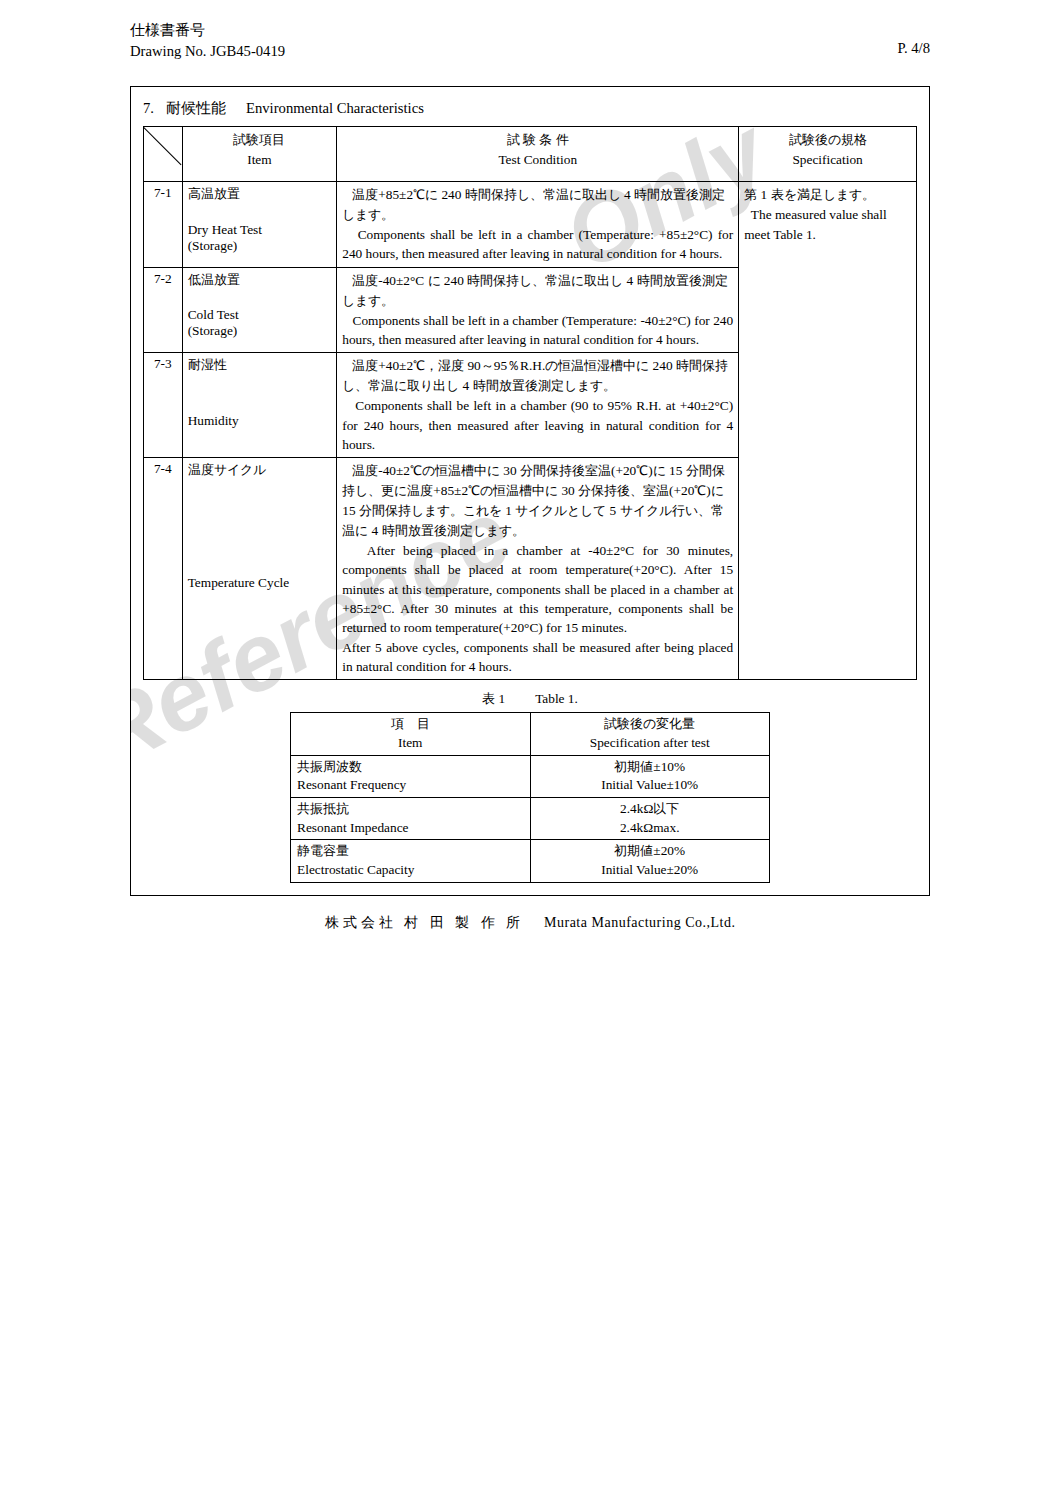仕様書番号
Drawing No. JGB45-0419
P. 4/8
7. 耐候性能 Environmental Characteristics
| | 試験項目 Item | 試 験 条 件 Test Condition | 試験後の規格 Specification |
| 7-1 | 高温放置 Dry Heat Test (Storage) | 温度+85±2℃に 240 時間保持し、常温に取出し 4 時間放置後測定します。 Components shall be left in a chamber (Temperature: +85±2°C) for 240 hours, then measured after leaving in natural condition for 4 hours. | 第 1 表を満足します。 The measured value shall meet Table 1. |
| 7-2 | 低温放置 Cold Test (Storage) | 温度-40±2°C に 240 時間保持し、常温に取出し 4 時間放置後測定します。 Components shall be left in a chamber (Temperature: -40±2°C) for 240 hours, then measured after leaving in natural condition for 4 hours. |
| 7-3 | 耐湿性 Humidity | 温度+40±2℃，湿度 90～95％R.H.の恒温恒湿槽中に 240 時間保持し、常温に取り出し 4 時間放置後測定します。 Components shall be left in a chamber (90 to 95% R.H. at +40±2°C) for 240 hours, then measured after leaving in natural condition for 4 hours. |
| 7-4 | 温度サイクル Temperature Cycle | 温度-40±2℃の恒温槽中に 30 分間保持後室温(+20℃)に 15 分間保持し、更に温度+85±2℃の恒温槽中に 30 分保持後、室温(+20℃)に 15 分間保持します。これを 1 サイクルとして 5 サイクル行い、常温に 4 時間放置後測定します。 After being placed in a chamber at -40±2°C for 30 minutes, components shall be placed at room temperature(+20°C). After 15 minutes at this temperature, components shall be placed in a chamber at +85±2°C. After 30 minutes at this temperature, components shall be returned to room temperature(+20°C) for 15 minutes. After 5 above cycles, components shall be measured after being placed in natural condition for 4 hours. |
表 1 Table 1.
| 項 目 Item | 試験後の変化量 Specification after test |
| 共振周波数 Resonant Frequency | 初期値±10% Initial Value±10% |
| 共振抵抗 Resonant Impedance | 2.4kΩ以下 2.4kΩmax. |
| 静電容量 Electrostatic Capacity | 初期値±20% Initial Value±20% |
株式会社 村 田 製 作 所 Murata Manufacturing Co.,Ltd.
Only Reference